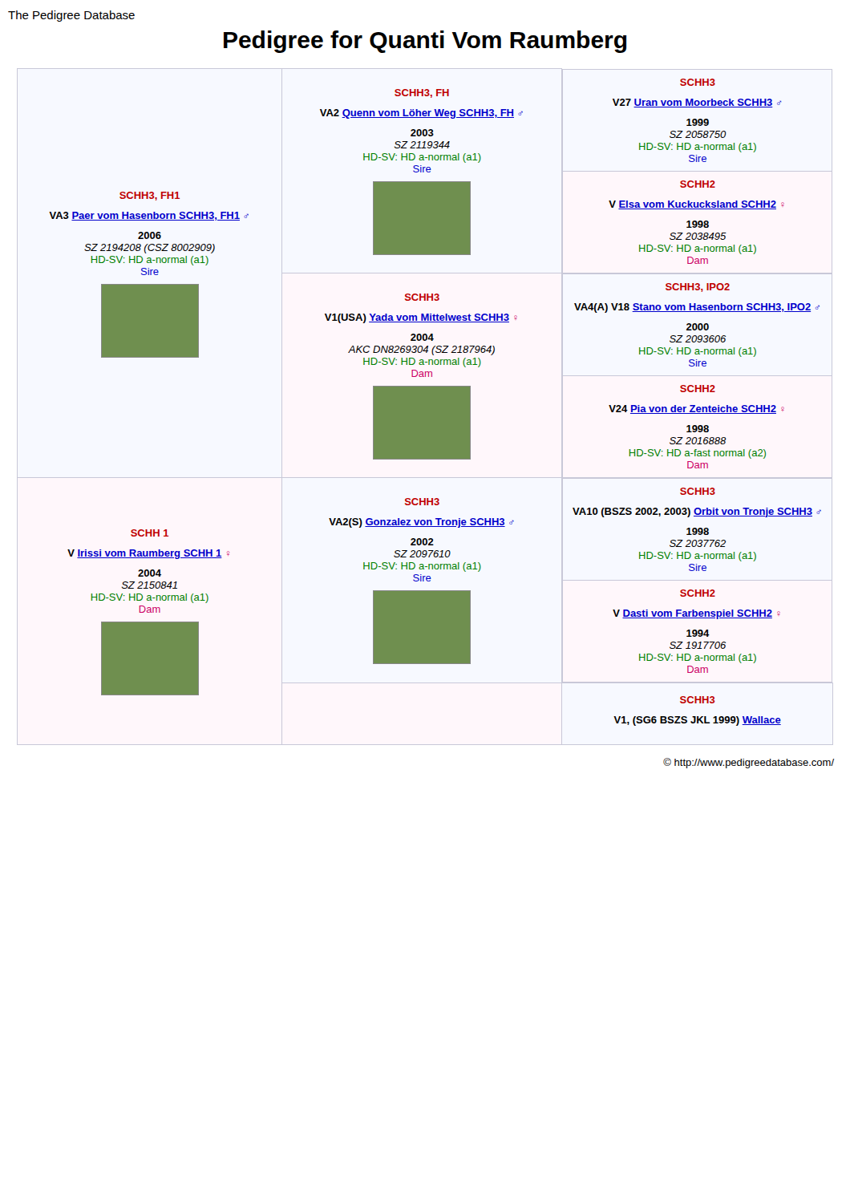The Pedigree Database
Pedigree for Quanti Vom Raumberg
| SCHH3, FH1 VA3 Paer vom Hasenborn SCHH3, FH1 ♂ 2006 SZ 2194208 (CSZ 8002909) HD-SV: HD a-normal (a1) Sire | SCHH3, FH VA2 Quenn vom Löher Weg SCHH3, FH ♂ 2003 SZ 2119344 HD-SV: HD a-normal (a1) Sire | / SCHH3 V27 Uran vom Moorbeck SCHH3 ♂ 1999 SZ 2058750 HD-SV: HD a-normal (a1) Sire / / SCHH2 V Elsa vom Kuckucksland SCHH2 ♀ 1998 SZ 2038495 HD-SV: HD a-normal (a1) Dam / |
| SCHH3 V1(USA) Yada vom Mittelwest SCHH3 ♀ 2004 AKC DN8269304 (SZ 2187964) HD-SV: HD a-normal (a1) Dam | / SCHH3, IPO2 VA4(A) V18 Stano vom Hasenborn SCHH3, IPO2 ♂ 2000 SZ 2093606 HD-SV: HD a-normal (a1) Sire / / SCHH2 V24 Pia von der Zenteiche SCHH2 ♀ 1998 SZ 2016888 HD-SV: HD a-fast normal (a2) Dam / |
| SCHH 1 V Irissi vom Raumberg SCHH 1 ♀ 2004 SZ 2150841 HD-SV: HD a-normal (a1) Dam | SCHH3 VA2(S) Gonzalez von Tronje SCHH3 ♂ 2002 SZ 2097610 HD-SV: HD a-normal (a1) Sire | / SCHH3 VA10 (BSZS 2002, 2003) Orbit von Tronje SCHH3 ♂ 1998 SZ 2037762 HD-SV: HD a-normal (a1) Sire / / SCHH2 V Dasti vom Farbenspiel SCHH2 ♀ 1994 SZ 1917706 HD-SV: HD a-normal (a1) Dam / |
| | SCHH3 V1, (SG6 BSZS JKL 1999) Wallace |
© http://www.pedigreedatabase.com/